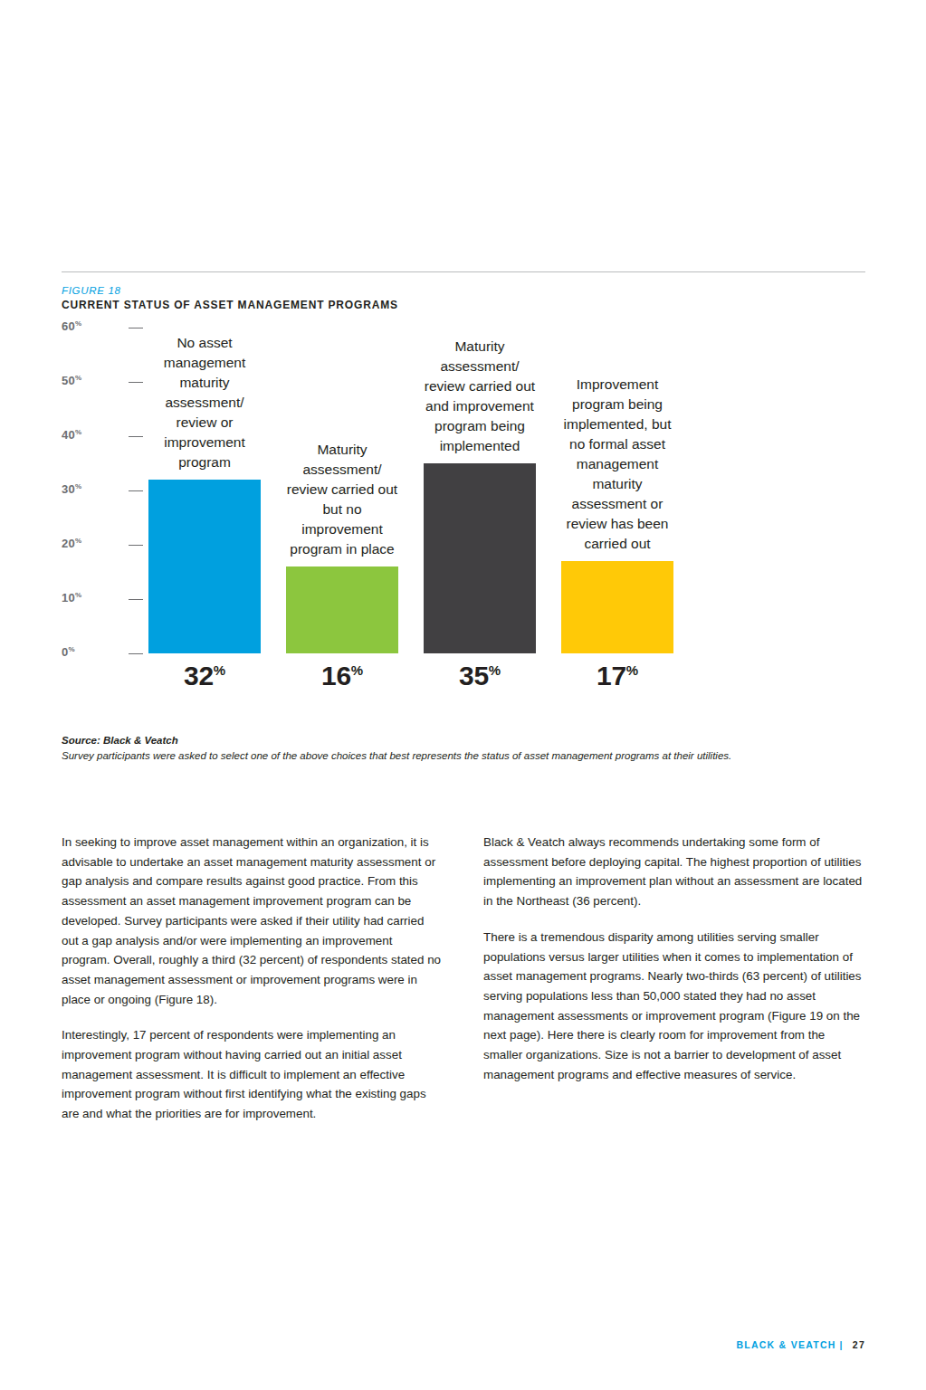FIGURE 18
Current Status of Asset Management Programs
60%
50%
40%
30%
20%
10%
0%
No asset management maturity assessment/ review or improvement program
32%
Maturity assessment/ review carried out but no improvement program in place
16%
Maturity assessment/ review carried out and improvement program being implemented
35%
Improvement program being implemented, but no formal asset management maturity assessment or review has been carried out
17%
Source: Black & Veatch
Survey participants were asked to select one of the above choices that best represents the status of asset management programs at their utilities.
In seeking to improve asset management within an organization, it is advisable to undertake an asset management maturity assessment or gap analysis and compare results against good practice. From this assessment an asset management improvement program can be developed. Survey participants were asked if their utility had carried out a gap analysis and/or were implementing an improvement program. Overall, roughly a third (32 percent) of respondents stated no asset management assessment or improvement programs were in place or ongoing (Figure 18).
Interestingly, 17 percent of respondents were implementing an improvement program without having carried out an initial asset management assessment. It is difficult to implement an effective improvement program without first identifying what the existing gaps are and what the priorities are for improvement.
Black & Veatch always recommends undertaking some form of assessment before deploying capital. The highest proportion of utilities implementing an improvement plan without an assessment are located in the Northeast (36 percent).
There is a tremendous disparity among utilities serving smaller populations versus larger utilities when it comes to implementation of asset management programs. Nearly two-thirds (63 percent) of utilities serving populations less than 50,000 stated they had no asset management assessments or improvement program (Figure 19 on the next page). Here there is clearly room for improvement from the smaller organizations. Size is not a barrier to development of asset management programs and effective measures of service.
BLACK & VEATCH|27